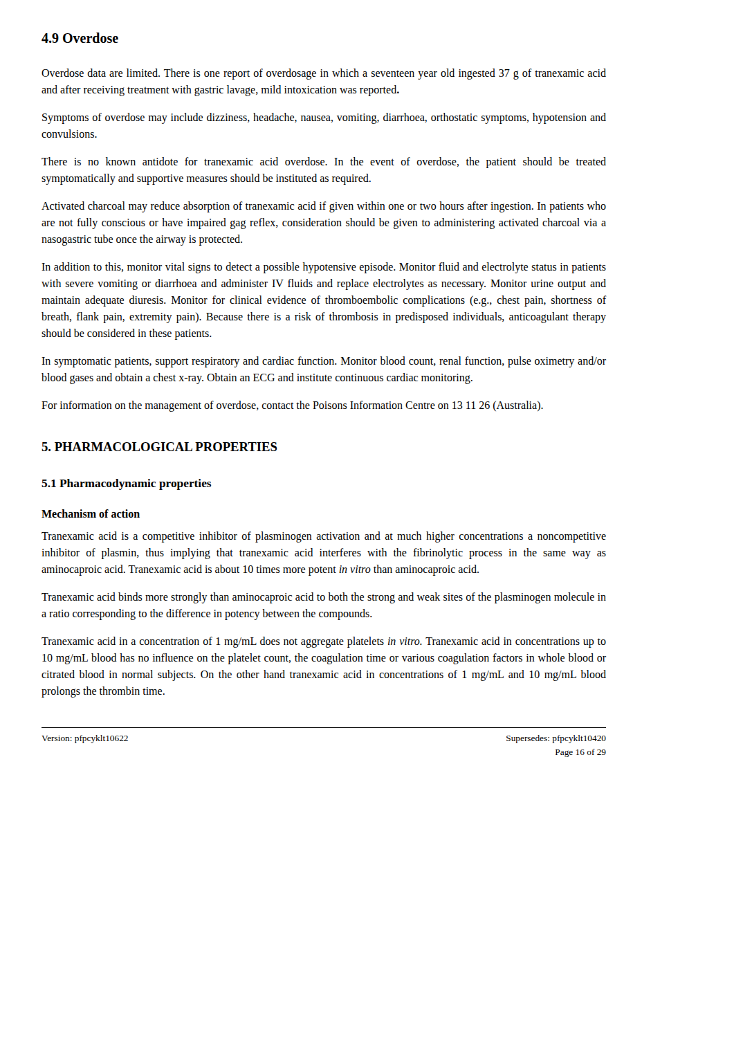4.9 Overdose
Overdose data are limited. There is one report of overdosage in which a seventeen year old ingested 37 g of tranexamic acid and after receiving treatment with gastric lavage, mild intoxication was reported.
Symptoms of overdose may include dizziness, headache, nausea, vomiting, diarrhoea, orthostatic symptoms, hypotension and convulsions.
There is no known antidote for tranexamic acid overdose. In the event of overdose, the patient should be treated symptomatically and supportive measures should be instituted as required.
Activated charcoal may reduce absorption of tranexamic acid if given within one or two hours after ingestion. In patients who are not fully conscious or have impaired gag reflex, consideration should be given to administering activated charcoal via a nasogastric tube once the airway is protected.
In addition to this, monitor vital signs to detect a possible hypotensive episode. Monitor fluid and electrolyte status in patients with severe vomiting or diarrhoea and administer IV fluids and replace electrolytes as necessary. Monitor urine output and maintain adequate diuresis. Monitor for clinical evidence of thromboembolic complications (e.g., chest pain, shortness of breath, flank pain, extremity pain). Because there is a risk of thrombosis in predisposed individuals, anticoagulant therapy should be considered in these patients.
In symptomatic patients, support respiratory and cardiac function. Monitor blood count, renal function, pulse oximetry and/or blood gases and obtain a chest x-ray. Obtain an ECG and institute continuous cardiac monitoring.
For information on the management of overdose, contact the Poisons Information Centre on 13 11 26 (Australia).
5. PHARMACOLOGICAL PROPERTIES
5.1 Pharmacodynamic properties
Mechanism of action
Tranexamic acid is a competitive inhibitor of plasminogen activation and at much higher concentrations a noncompetitive inhibitor of plasmin, thus implying that tranexamic acid interferes with the fibrinolytic process in the same way as aminocaproic acid. Tranexamic acid is about 10 times more potent in vitro than aminocaproic acid.
Tranexamic acid binds more strongly than aminocaproic acid to both the strong and weak sites of the plasminogen molecule in a ratio corresponding to the difference in potency between the compounds.
Tranexamic acid in a concentration of 1 mg/mL does not aggregate platelets in vitro. Tranexamic acid in concentrations up to 10 mg/mL blood has no influence on the platelet count, the coagulation time or various coagulation factors in whole blood or citrated blood in normal subjects. On the other hand tranexamic acid in concentrations of 1 mg/mL and 10 mg/mL blood prolongs the thrombin time.
Version: pfpcyklt10622
Supersedes: pfpcyklt10420
Page 16 of 29